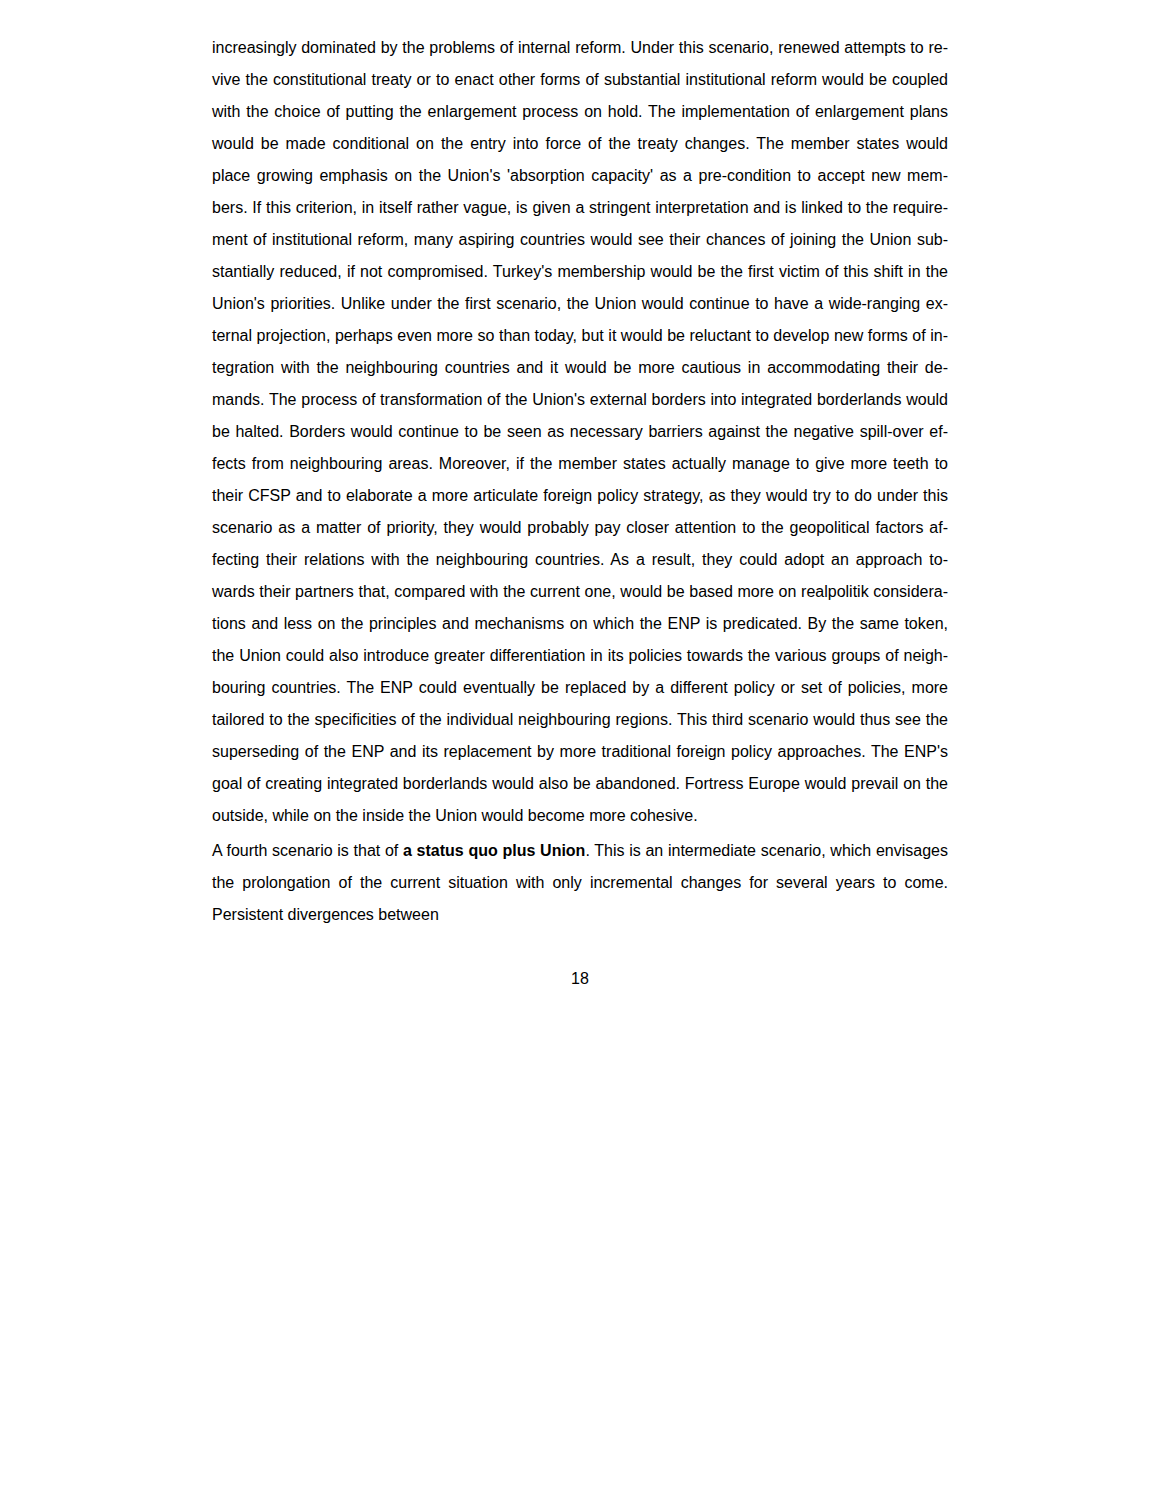increasingly dominated by the problems of internal reform. Under this scenario, renewed attempts to revive the constitutional treaty or to enact other forms of substantial institutional reform would be coupled with the choice of putting the enlargement process on hold. The implementation of enlargement plans would be made conditional on the entry into force of the treaty changes. The member states would place growing emphasis on the Union's 'absorption capacity' as a pre-condition to accept new members. If this criterion, in itself rather vague, is given a stringent interpretation and is linked to the requirement of institutional reform, many aspiring countries would see their chances of joining the Union substantially reduced, if not compromised. Turkey's membership would be the first victim of this shift in the Union's priorities. Unlike under the first scenario, the Union would continue to have a wide-ranging external projection, perhaps even more so than today, but it would be reluctant to develop new forms of integration with the neighbouring countries and it would be more cautious in accommodating their demands. The process of transformation of the Union's external borders into integrated borderlands would be halted. Borders would continue to be seen as necessary barriers against the negative spill-over effects from neighbouring areas. Moreover, if the member states actually manage to give more teeth to their CFSP and to elaborate a more articulate foreign policy strategy, as they would try to do under this scenario as a matter of priority, they would probably pay closer attention to the geopolitical factors affecting their relations with the neighbouring countries. As a result, they could adopt an approach towards their partners that, compared with the current one, would be based more on realpolitik considerations and less on the principles and mechanisms on which the ENP is predicated. By the same token, the Union could also introduce greater differentiation in its policies towards the various groups of neighbouring countries. The ENP could eventually be replaced by a different policy or set of policies, more tailored to the specificities of the individual neighbouring regions. This third scenario would thus see the superseding of the ENP and its replacement by more traditional foreign policy approaches. The ENP's goal of creating integrated borderlands would also be abandoned. Fortress Europe would prevail on the outside, while on the inside the Union would become more cohesive.
A fourth scenario is that of a status quo plus Union. This is an intermediate scenario, which envisages the prolongation of the current situation with only incremental changes for several years to come. Persistent divergences between
18